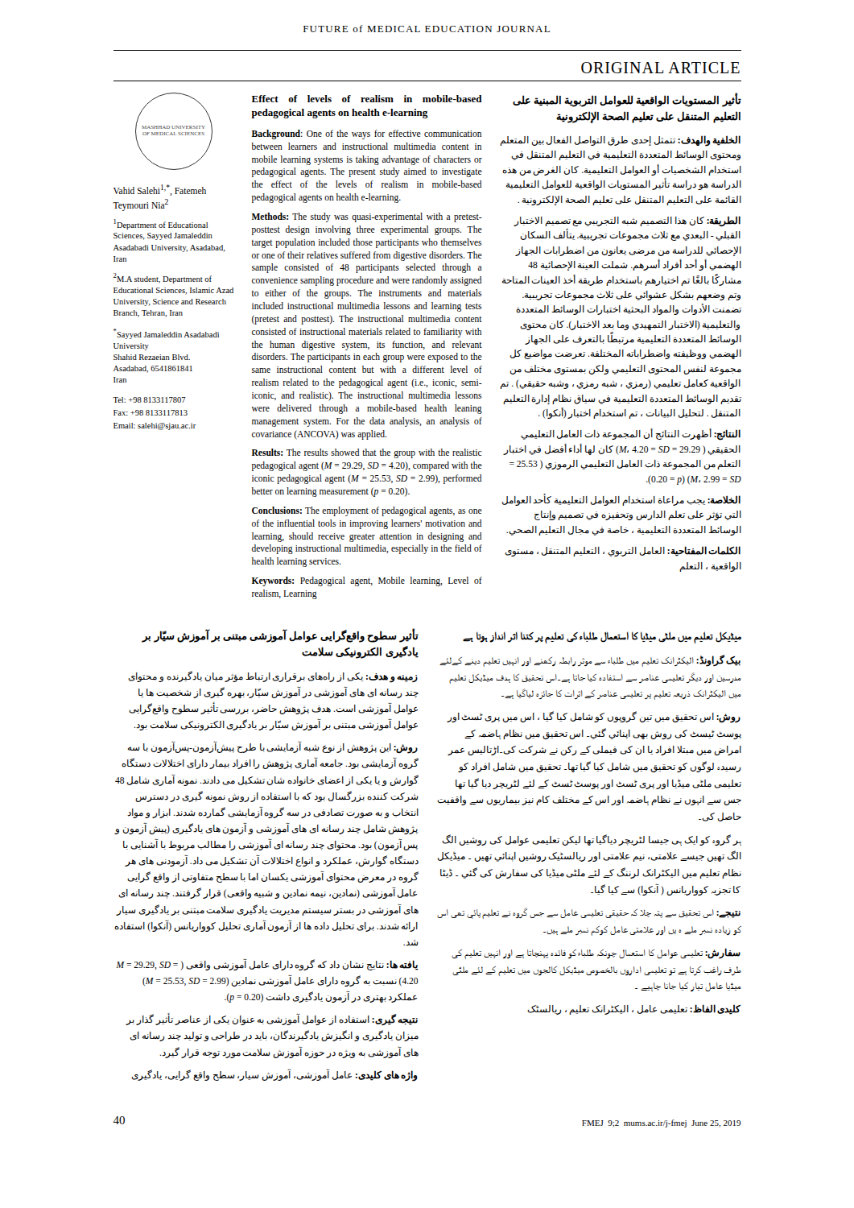FUTURE of MEDICAL EDUCATION JOURNAL
ORIGINAL ARTICLE
MASHHAD UNIVERSITY OF MEDICAL SCIENCES
Vahid Salehi1,*, Fatemeh Teymouri Nia2
1Department of Educational Sciences, Sayyed Jamaleddin Asadabadi University, Asadabad, Iran
2M.A student, Department of Educational Sciences, Islamic Azad University, Science and Research Branch, Tehran, Iran
*Sayyed Jamaleddin Asadabadi University
Shahid Rezaeian Blvd.
Asadabad, 6541861841
Iran
Tel: +98 8133117807
Fax: +98 8133117813
Email: salehi@sjau.ac.ir
Effect of levels of realism in mobile-based pedagogical agents on health e-learning
Background: One of the ways for effective communication between learners and instructional multimedia content in mobile learning systems is taking advantage of characters or pedagogical agents. The present study aimed to investigate the effect of the levels of realism in mobile-based pedagogical agents on health e-learning.
Methods: The study was quasi-experimental with a pretest-posttest design involving three experimental groups. The target population included those participants who themselves or one of their relatives suffered from digestive disorders. The sample consisted of 48 participants selected through a convenience sampling procedure and were randomly assigned to either of the groups. The instruments and materials included instructional multimedia lessons and learning tests (pretest and posttest). The instructional multimedia content consisted of instructional materials related to familiarity with the human digestive system, its function, and relevant disorders. The participants in each group were exposed to the same instructional content but with a different level of realism related to the pedagogical agent (i.e., iconic, semi-iconic, and realistic). The instructional multimedia lessons were delivered through a mobile-based health leaning management system. For the data analysis, an analysis of covariance (ANCOVA) was applied.
Results: The results showed that the group with the realistic pedagogical agent (M = 29.29, SD = 4.20), compared with the iconic pedagogical agent (M = 25.53, SD = 2.99), performed better on learning measurement (p = 0.20).
Conclusions: The employment of pedagogical agents, as one of the influential tools in improving learners' motivation and learning, should receive greater attention in designing and developing instructional multimedia, especially in the field of health learning services.
Keywords: Pedagogical agent, Mobile learning, Level of realism, Learning
تأثير المستويات الواقعية للعوامل التربوية المبنية على التعليم المتنقل على تعليم الصحة الإلكترونية
الخلفية والهدف: تتمثل إحدى طرق التواصل الفعال بين المتعلم ومحتوى الوسائط المتعددة التعليمية في التعليم المتنقل في استخدام الشخصيات أو العوامل التعليمية. كان الغرض من هذه الدراسة هو دراسة تأثير المستويات الواقعية للعوامل التعليمية القائمة على التعليم المتنقل على تعليم الصحة الإلكترونية .
الطريقة: كان هذا التصميم شبه التجريبي مع تصميم الاختبار القبلي - البعدي مع ثلاث مجموعات تجريبية. يتألف السكان الإحصائي للدراسة من مرضى يعانون من اضطرابات الجهاز الهضمي أو أحد أفراد أسرهم. شملت العينة الإحصائية 48 مشاركًا بالغًا تم اختيارهم باستخدام طريقة أخذ العينات المتاحة وتم وضعهم بشكل عشوائي على ثلاث مجموعات تجريبية. تضمنت الأدوات والمواد البحثية اختبارات الوسائط المتعددة والتعليمية (الاختبار التمهيدي وما بعد الاختبار). كان محتوى الوسائط المتعددة التعليمية مرتبطًا بالتعرف على الجهاز الهضمي ووظيفته واضطراباته المختلفة. تعرضت مواضيع كل مجموعة لنفس المحتوى التعليمي ولكن بمستوى مختلف من الواقعية كعامل تعليمي (رمزي ، شبه رمزي ، وشبه حقيقي) . تم تقديم الوسائط المتعددة التعليمية في سياق نظام إدارة التعليم المتنقل . لتحليل البيانات ، تم استخدام اختبار (أنكوا) .
النتائج: أظهرت النتائج أن المجموعة ذات العامل التعليمي الحقيقي ( 29.29 = M، 4.20 = SD) كان لها أداء أفضل في اختبار التعلم من المجموعة ذات العامل التعليمي الرموزي ( 25.53 = M، 2.99 = SD) (0.20 = p).
الخلاصة: يجب مراعاة استخدام العوامل التعليمية كأحد العوامل التي تؤثر على تعلم الدارس وتحفيزه في تصميم وإنتاج الوسائط المتعددة التعليمية ، خاصة في مجال التعليم الصحي.
الكلمات المفتاحية: العامل التربوي ، التعليم المتنقل ، مستوى الواقعية ، التعلم
تأثیر سطوح واقع‌گرایی عوامل آموزشی مبتنی بر آموزش سیّار بر یادگیری الکترونیکی سلامت
زمینه و هدف: یکی از راه‌های برقراری ارتباط مؤثر میان یادگیرنده و محتوای چند رسانه ای های آموزشی در آموزش سیّار، بهره گیری از شخصیت ها یا عوامل آموزشی است. هدف پژوهش حاضر، بررسی تأثیر سطوح واقع‌گرایی عوامل آموزشی مبتنی بر آموزش سیّار بر یادگیری الکترونیکی سلامت بود.
روش: این پژوهش از نوع شبه آزمایشی با طرح پیش‌آزمون-پس‌آزمون با سه گروه آزمایشی بود. جامعه آماری پژوهش را افراد بیمار دارای اختلالات دستگاه گوارش و یا یکی از اعضای خانواده شان تشکیل می دادند. نمونه آماری شامل 48 شرکت کننده بزرگسال بود که با استفاده از روش نمونه گیری در دسترس انتخاب و به صورت تصادفی در سه گروه آزمایشی گمارده شدند. ابزار و مواد پژوهش شامل چند رسانه ای های آموزشی و آزمون های یادگیری (پیش آزمون و پس آزمون) بود. محتوای چند رسانه ای آموزشی را مطالب مربوط با آشنایی با دستگاه گوارش، عملکرد و انواع اختلالات آن تشکیل می داد. آزمودنی های هر گروه در معرض محتوای آموزشی یکسان اما با سطح متفاوتی از واقع گرایی عامل آموزشی (نمادین، نیمه نمادین و شبیه واقعی) قرار گرفتند. چند رسانه ای های آموزشی در بستر سیستم مدیریت یادگیری سلامت مبتنی بر یادگیری سیار ارائه شدند. برای تحلیل داده ها از آزمون آماری تحلیل کوواریانس (آنکوا) استفاده شد.
یافته ها: نتایج نشان داد که گروه دارای عامل آموزشی واقعی ( M = 29.29, SD = 4.20) نسبت به گروه دارای عامل آموزشی نمادین (M = 25.53, SD = 2.99) عملکرد بهتری در آزمون یادگیری داشت (0.20 = p).
نتیجه گیری: استفاده از عوامل آموزشی به عنوان یکی از عناصر تأثیر گذار بر میزان یادگیری و انگیزش یادگیرندگان، باید در طراحی و تولید چند رسانه ای های آموزشی به ویژه در حوزه آموزش سلامت مورد توجه قرار گیرد.
واژه های کلیدی: عامل آموزشی، آموزش سیار، سطح واقع گرایی، یادگیری
میڈیکل تعلیم میں ملٹی میڈیا کا استعمال طلباء کی تعلیم پر کتنا اثر انداز ہوتا ہے
بیک گراونڈ: الیکٹرانک تعلیم میں طلباء سے موثر رابطہ رکھنے اور انہیں تعلیم دینے کےلئے مدرسین اور دیگر تعلیمی عناصر سے استفادہ کیا جاتا ہے۔اس تحقیق کا ہدف میڈیکل تعلیم میں الیکٹرانک ذریعہ تعلیم پر تعلیمی عناصر کے اثرات کا جائزہ لیاگیا ہے۔
روش: اس تحقیق میں تین گروپوں کو شامل کیا گیا ، اس میں پری ٹسٹ اور پوسٹ ٹیسٹ کی روش بھی اپنائي گئي۔ اس تحقیق میں نظام ہاضمہ کے امراض میں مبتلا افراد یا ان کی فیملی کے رکن نے شرکت کی۔اڑتالیس عمر رسیدہ لوگوں کو تحقیق میں شامل کیا گیا تھا۔ تحقیق میں شامل افراد کو تعلیمی ملٹی میڈیا اور پری ٹسٹ اور پوسٹ ٹسٹ کے لئے لٹریچر دیا گیا تھا جس سے انہوں نے نظام ہاضمہ اور اس کے مختلف کام نیز بیماریوں سے واقفیت حاصل کی۔
ہر گروہ کو ایک ہی جیسا لٹریچر دیاگیا تھا لیکن تعلیمی عوامل کی روشیں الگ الگ تھیں جیسے علامتی، نیم علامتی اور ریالسٹیک روشیں اپنائي تھیں ۔ میڈیکل نظام تعلیم میں الیکٹرانک لرننگ کے لئے ملٹی میڈیا کی سفارش کی گئي ۔ ڈیٹا کا تجزیہ کوواریانس ( آنکوا) سے کیا گیا۔
نتیجے: اس تحقیق سے پتہ چلا کہ حقیقی تعلیمی عامل سے جس گروہ نے تعلیم پائي تھی اس کو زیادہ نمبر ملے ہ یں اور علامتی عامل کوکم نمبر ملے ہیں۔
سفارش: تعلیمی عوامل کا استعمال چونکہ طلباء کو فائدہ پہنچاتا ہے اور انہیں تعلیم کی طرف راغب کرتا ہے تو تعلیمی اداروں بالخصوص میڈیکل کالجوں میں تعلیم کے لئے ملٹی میڈیا عامل تیار کیا جانا چاہیے ۔
کلیدی الفاظ: تعلیمی عامل ، الیکٹرانک تعلیم ، ریالسٹک
40
FMEJ 9;2 mums.ac.ir/j-fmej June 25, 2019